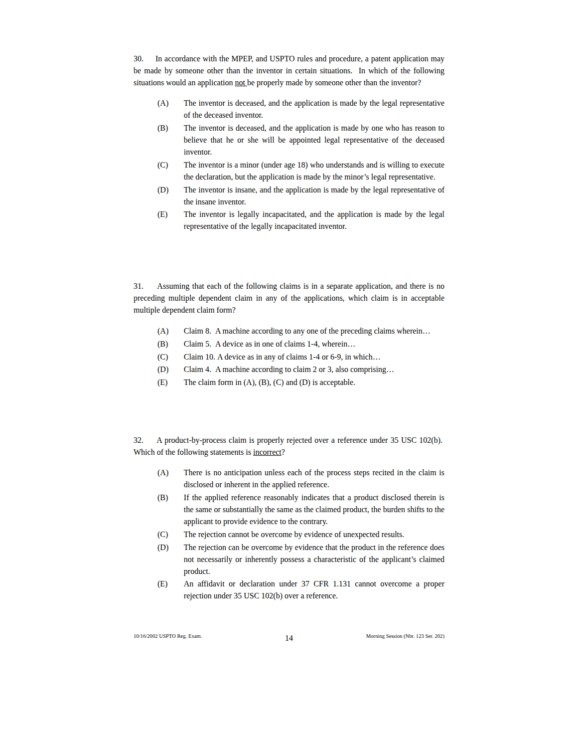30. In accordance with the MPEP, and USPTO rules and procedure, a patent application may be made by someone other than the inventor in certain situations. In which of the following situations would an application not be properly made by someone other than the inventor?
(A) The inventor is deceased, and the application is made by the legal representative of the deceased inventor.
(B) The inventor is deceased, and the application is made by one who has reason to believe that he or she will be appointed legal representative of the deceased inventor.
(C) The inventor is a minor (under age 18) who understands and is willing to execute the declaration, but the application is made by the minor’s legal representative.
(D) The inventor is insane, and the application is made by the legal representative of the insane inventor.
(E) The inventor is legally incapacitated, and the application is made by the legal representative of the legally incapacitated inventor.
31. Assuming that each of the following claims is in a separate application, and there is no preceding multiple dependent claim in any of the applications, which claim is in acceptable multiple dependent claim form?
(A) Claim 8. A machine according to any one of the preceding claims wherein…
(B) Claim 5. A device as in one of claims 1-4, wherein…
(C) Claim 10. A device as in any of claims 1-4 or 6-9, in which…
(D) Claim 4. A machine according to claim 2 or 3, also comprising…
(E) The claim form in (A), (B), (C) and (D) is acceptable.
32. A product-by-process claim is properly rejected over a reference under 35 USC 102(b). Which of the following statements is incorrect?
(A) There is no anticipation unless each of the process steps recited in the claim is disclosed or inherent in the applied reference.
(B) If the applied reference reasonably indicates that a product disclosed therein is the same or substantially the same as the claimed product, the burden shifts to the applicant to provide evidence to the contrary.
(C) The rejection cannot be overcome by evidence of unexpected results.
(D) The rejection can be overcome by evidence that the product in the reference does not necessarily or inherently possess a characteristic of the applicant’s claimed product.
(E) An affidavit or declaration under 37 CFR 1.131 cannot overcome a proper rejection under 35 USC 102(b) over a reference.
10/16/2002 USPTO Reg. Exam. 14 Morning Session (Nbr. 123 Ser. 202)